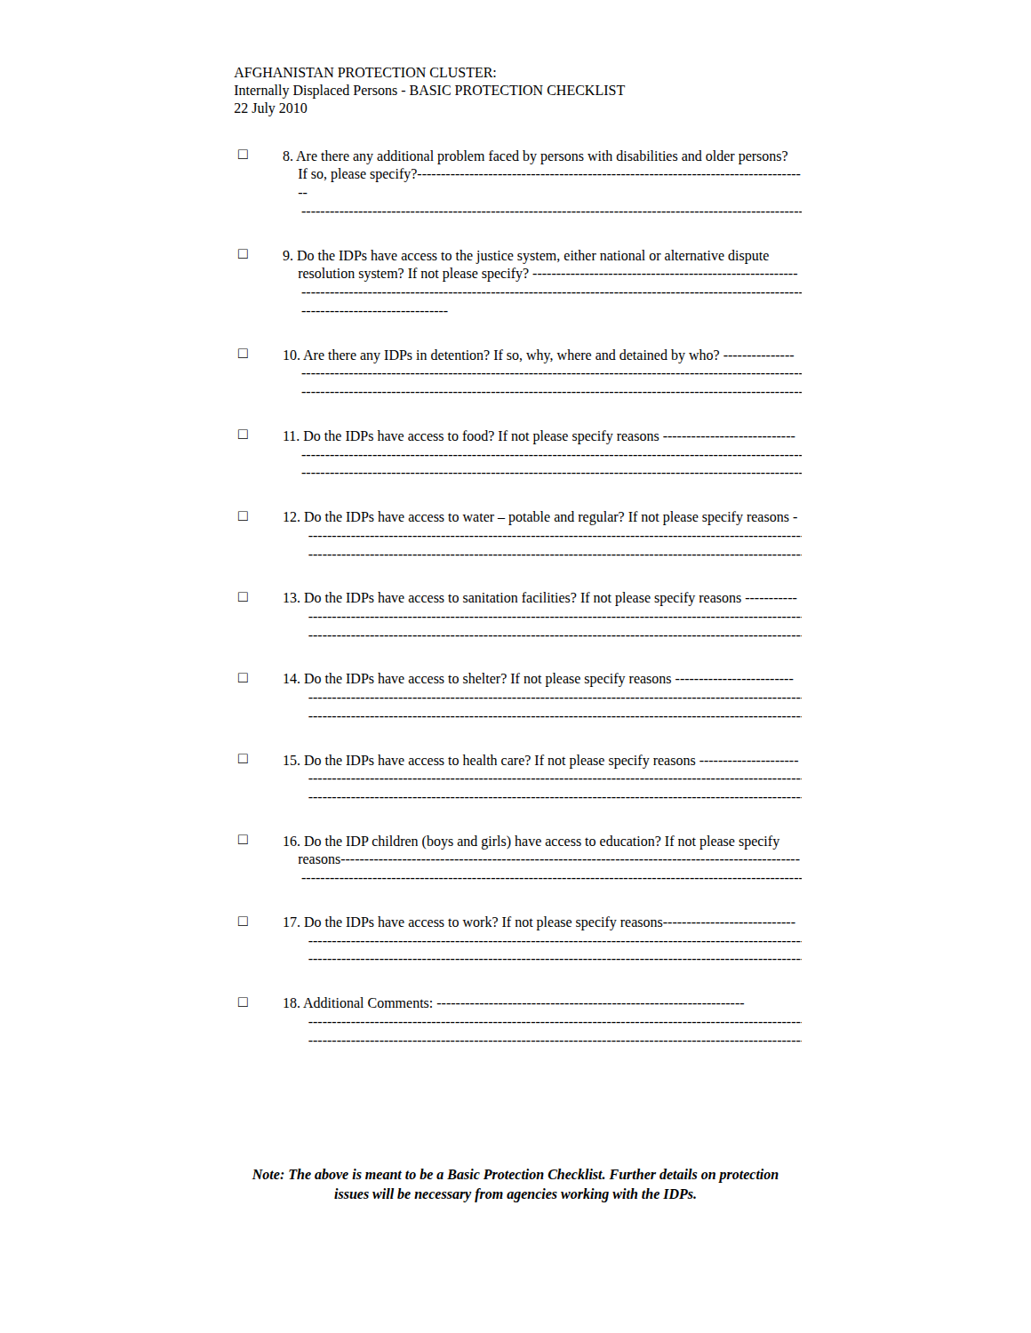AFGHANISTAN PROTECTION CLUSTER:
Internally Displaced Persons - BASIC PROTECTION CHECKLIST
22 July 2010
8. Are there any additional problem faced by persons with disabilities and older persons? If so, please specify?----------------------------------------------------------------------------------- -----------------------------------------------------------------------------------------------------------
9. Do the IDPs have access to the justice system, either national or alternative dispute resolution system? If not please specify? -------------------------------------------------------- ----------------------------------------------------------------------------------------------------------- -------------------------------
10. Are there any IDPs in detention? If so, why, where and detained by who? --------------- ----------------------------------------------------------------------------------------------------------- -----------------------------------------------------------------------------------------------------------
11. Do the IDPs have access to food? If not please specify reasons ---------------------------- ----------------------------------------------------------------------------------------------------------- -----------------------------------------------------------------------------------------------------------
12. Do the IDPs have access to water – potable and regular? If not please specify reasons - ----------------------------------------------------------------------------------------------------------- -----------------------------------------------------------------------------------------------------------
13. Do the IDPs have access to sanitation facilities? If not please specify reasons ----------- ----------------------------------------------------------------------------------------------------------- -----------------------------------------------------------------------------------------------------------
14. Do the IDPs have access to shelter? If not please specify reasons ------------------------- ----------------------------------------------------------------------------------------------------------- -----------------------------------------------------------------------------------------------------------
15. Do the IDPs have access to health care? If not please specify reasons --------------------- ----------------------------------------------------------------------------------------------------------- -----------------------------------------------------------------------------------------------------------
16. Do the IDP children (boys and girls) have access to education? If not please specify reasons------------------------------------------------------------------------------------------------- -----------------------------------------------------------------------------------------------------------
17. Do the IDPs have access to work? If not please specify reasons---------------------------- ----------------------------------------------------------------------------------------------------------- -----------------------------------------------------------------------------------------------------------
18. Additional Comments: ----------------------------------------------------------------- ----------------------------------------------------------------------------------------------------------- -----------------------------------------------------------------------------------------------------------
Note: The above is meant to be a Basic Protection Checklist. Further details on protection
issues will be necessary from agencies working with the IDPs.